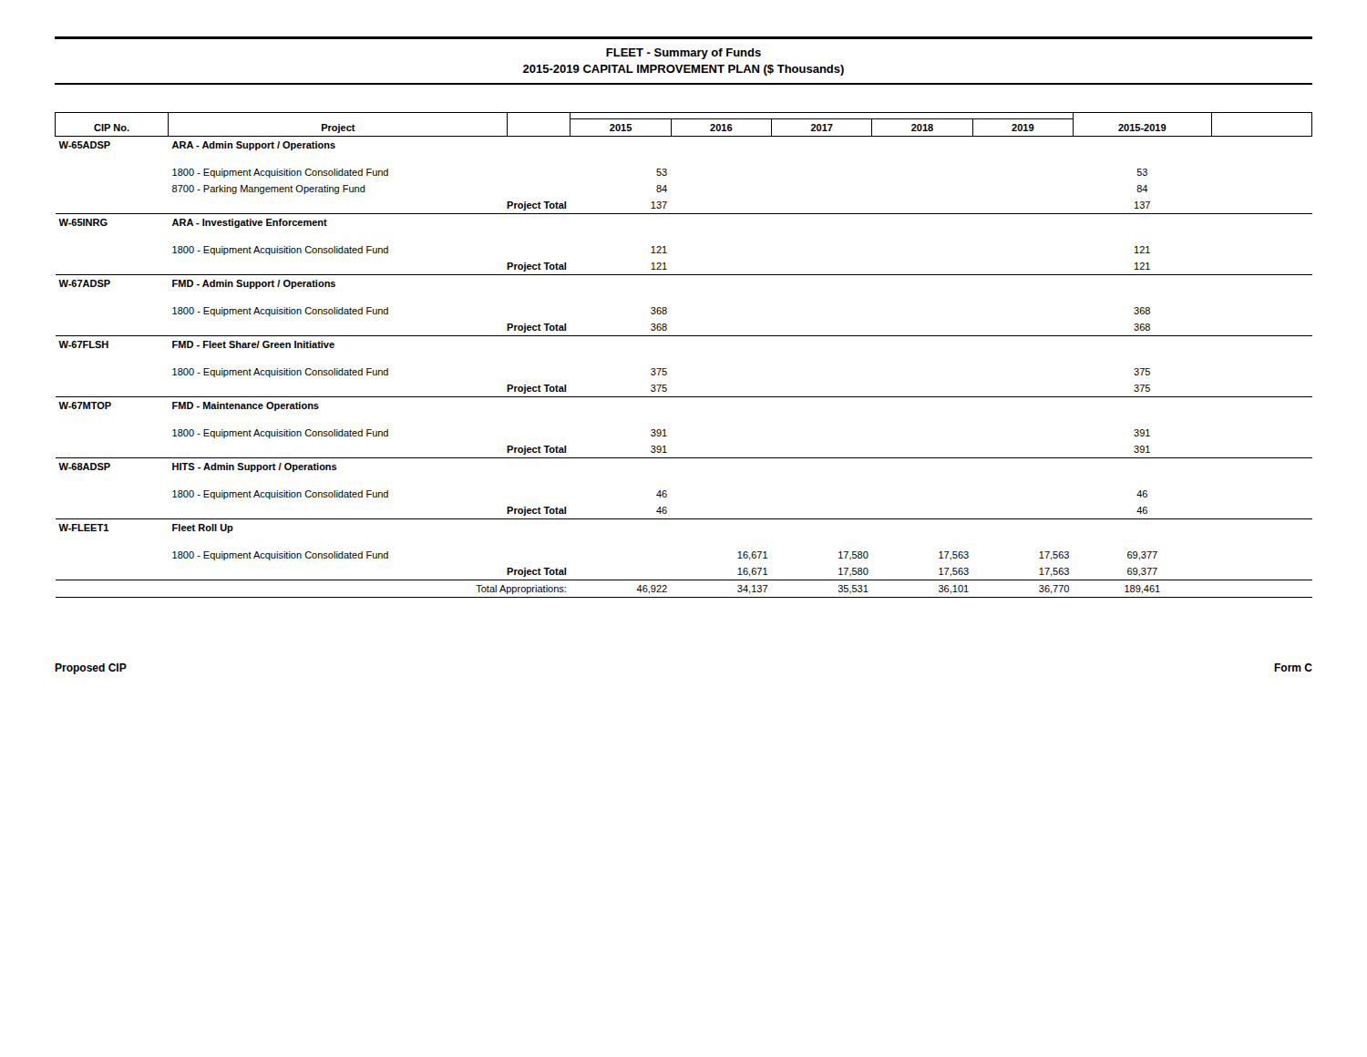FLEET - Summary of Funds
2015-2019 CAPITAL IMPROVEMENT PLAN ($ Thousands)
| CIP No. | Project | | | 2015-2019 | |
| 2015 | 2016 | 2017 | 2018 | 2019 |
| W-65ADSP | ARA - Admin Support / Operations | | | | | | | | |
| | 1800 - Equipment Acquisition Consolidated Fund | | 53 | | | | | 53 | |
| | 8700 - Parking Mangement Operating Fund | | 84 | | | | | 84 | |
| | Project Total | 137 | | | | | 137 | |
| W-65INRG | ARA - Investigative Enforcement | | | | | | | | |
| | 1800 - Equipment Acquisition Consolidated Fund | | 121 | | | | | 121 | |
| | Project Total | 121 | | | | | 121 | |
| W-67ADSP | FMD - Admin Support / Operations | | | | | | | | |
| | 1800 - Equipment Acquisition Consolidated Fund | | 368 | | | | | 368 | |
| | Project Total | 368 | | | | | 368 | |
| W-67FLSH | FMD - Fleet Share/ Green Initiative | | | | | | | | |
| | 1800 - Equipment Acquisition Consolidated Fund | | 375 | | | | | 375 | |
| | Project Total | 375 | | | | | 375 | |
| W-67MTOP | FMD - Maintenance Operations | | | | | | | | |
| | 1800 - Equipment Acquisition Consolidated Fund | | 391 | | | | | 391 | |
| | Project Total | 391 | | | | | 391 | |
| W-68ADSP | HITS - Admin Support / Operations | | | | | | | | |
| | 1800 - Equipment Acquisition Consolidated Fund | | 46 | | | | | 46 | |
| | Project Total | 46 | | | | | 46 | |
| W-FLEET1 | Fleet Roll Up | | | | | | | | |
| | 1800 - Equipment Acquisition Consolidated Fund | | | 16,671 | 17,580 | 17,563 | 17,563 | 69,377 | |
| | Project Total | | 16,671 | 17,580 | 17,563 | 17,563 | 69,377 | |
| | Total Appropriations: | 46,922 | 34,137 | 35,531 | 36,101 | 36,770 | 189,461 | |
Proposed CIP Form C